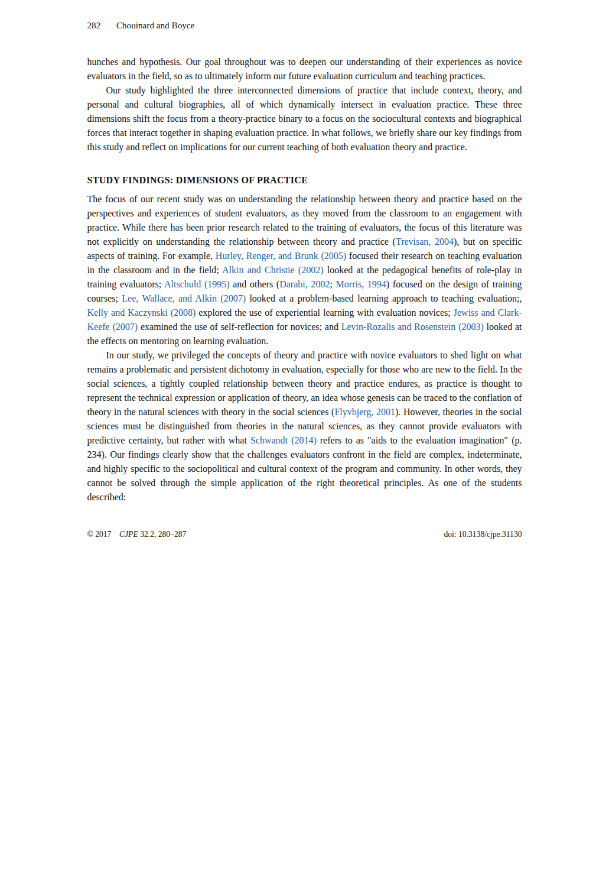282 Chouinard and Boyce
hunches and hypothesis. Our goal throughout was to deepen our understanding of their experiences as novice evaluators in the field, so as to ultimately inform our future evaluation curriculum and teaching practices.
Our study highlighted the three interconnected dimensions of practice that include context, theory, and personal and cultural biographies, all of which dynamically intersect in evaluation practice. These three dimensions shift the focus from a theory-practice binary to a focus on the sociocultural contexts and biographical forces that interact together in shaping evaluation practice. In what follows, we briefly share our key findings from this study and reflect on implications for our current teaching of both evaluation theory and practice.
Study Findings: Dimensions of Practice
The focus of our recent study was on understanding the relationship between theory and practice based on the perspectives and experiences of student evaluators, as they moved from the classroom to an engagement with practice. While there has been prior research related to the training of evaluators, the focus of this literature was not explicitly on understanding the relationship between theory and practice (Trevisan, 2004), but on specific aspects of training. For example, Hurley, Renger, and Brunk (2005) focused their research on teaching evaluation in the classroom and in the field; Alkin and Christie (2002) looked at the pedagogical benefits of role-play in training evaluators; Altschuld (1995) and others (Darabi, 2002; Morris, 1994) focused on the design of training courses; Lee, Wallace, and Alkin (2007) looked at a problem-based learning approach to teaching evaluation;, Kelly and Kaczynski (2008) explored the use of experiential learning with evaluation novices; Jewiss and Clark-Keefe (2007) examined the use of self-reflection for novices; and Levin-Rozalis and Rosenstein (2003) looked at the effects on mentoring on learning evaluation.
In our study, we privileged the concepts of theory and practice with novice evaluators to shed light on what remains a problematic and persistent dichotomy in evaluation, especially for those who are new to the field. In the social sciences, a tightly coupled relationship between theory and practice endures, as practice is thought to represent the technical expression or application of theory, an idea whose genesis can be traced to the conflation of theory in the natural sciences with theory in the social sciences (Flyvbjerg, 2001). However, theories in the social sciences must be distinguished from theories in the natural sciences, as they cannot provide evaluators with predictive certainty, but rather with what Schwandt (2014) refers to as "aids to the evaluation imagination" (p. 234). Our findings clearly show that the challenges evaluators confront in the field are complex, indeterminate, and highly specific to the sociopolitical and cultural context of the program and community. In other words, they cannot be solved through the simple application of the right theoretical principles. As one of the students described:
© 2017 CJPE 32.2, 280–287
doi: 10.3138/cjpe.31130